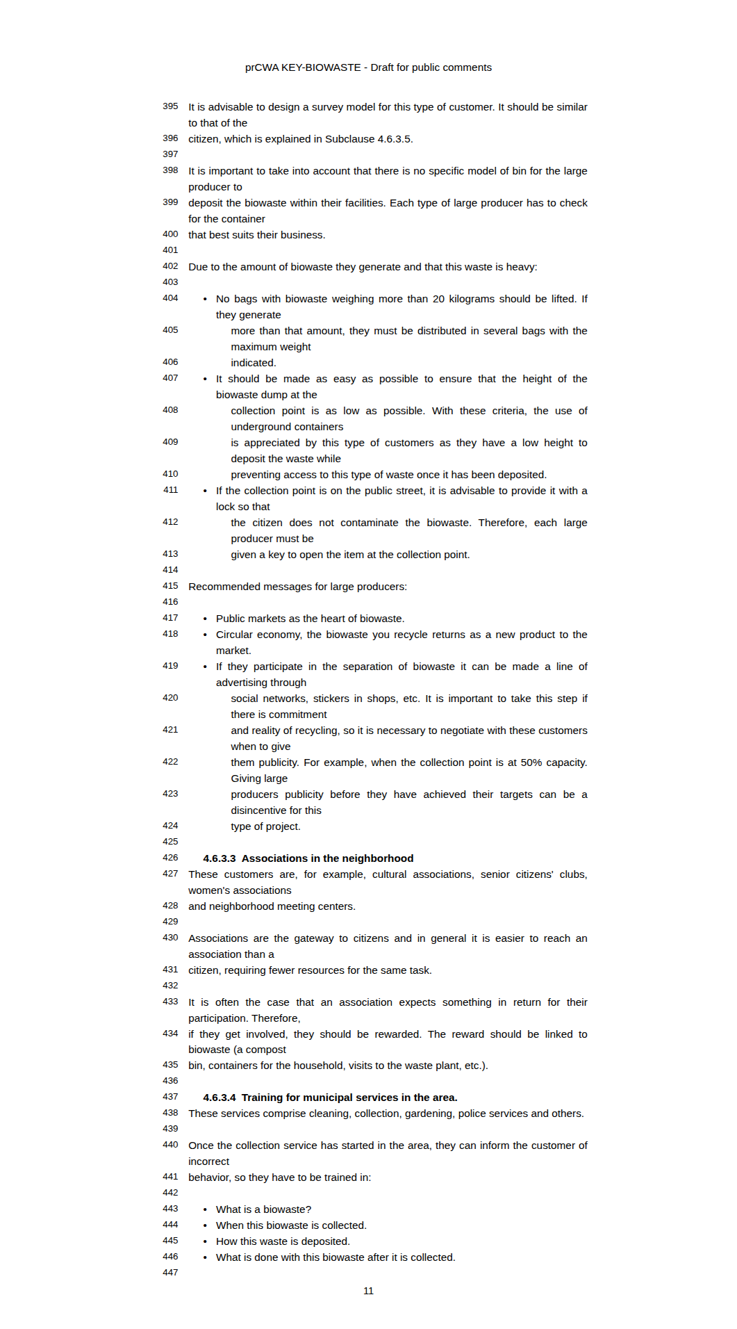prCWA KEY-BIOWASTE - Draft for public comments
395
It is advisable to design a survey model for this type of customer. It should be similar to that of the
396
citizen, which is explained in Subclause 4.6.3.5.
397
398
It is important to take into account that there is no specific model of bin for the large producer to
399
deposit the biowaste within their facilities. Each type of large producer has to check for the container
400
that best suits their business.
401
402
Due to the amount of biowaste they generate and that this waste is heavy:
403
404
•No bags with biowaste weighing more than 20 kilograms should be lifted. If they generate
405
more than that amount, they must be distributed in several bags with the maximum weight
406
indicated.
407
•It should be made as easy as possible to ensure that the height of the biowaste dump at the
408
collection point is as low as possible. With these criteria, the use of underground containers
409
is appreciated by this type of customers as they have a low height to deposit the waste while
410
preventing access to this type of waste once it has been deposited.
411
•If the collection point is on the public street, it is advisable to provide it with a lock so that
412
the citizen does not contaminate the biowaste. Therefore, each large producer must be
413
given a key to open the item at the collection point.
414
415
Recommended messages for large producers:
416
417
•Public markets as the heart of biowaste.
418
•Circular economy, the biowaste you recycle returns as a new product to the market.
419
•If they participate in the separation of biowaste it can be made a line of advertising through
420
social networks, stickers in shops, etc. It is important to take this step if there is commitment
421
and reality of recycling, so it is necessary to negotiate with these customers when to give
422
them publicity. For example, when the collection point is at 50% capacity. Giving large
423
producers publicity before they have achieved their targets can be a disincentive for this
424
type of project.
425
426
4.6.3.3 Associations in the neighborhood
427
These customers are, for example, cultural associations, senior citizens' clubs, women's associations
428
and neighborhood meeting centers.
429
430
Associations are the gateway to citizens and in general it is easier to reach an association than a
431
citizen, requiring fewer resources for the same task.
432
433
It is often the case that an association expects something in return for their participation. Therefore,
434
if they get involved, they should be rewarded. The reward should be linked to biowaste (a compost
435
bin, containers for the household, visits to the waste plant, etc.).
436
437
4.6.3.4 Training for municipal services in the area.
438
These services comprise cleaning, collection, gardening, police services and others.
439
440
Once the collection service has started in the area, they can inform the customer of incorrect
441
behavior, so they have to be trained in:
442
443
•What is a biowaste?
444
•When this biowaste is collected.
445
•How this waste is deposited.
446
•What is done with this biowaste after it is collected.
447
11